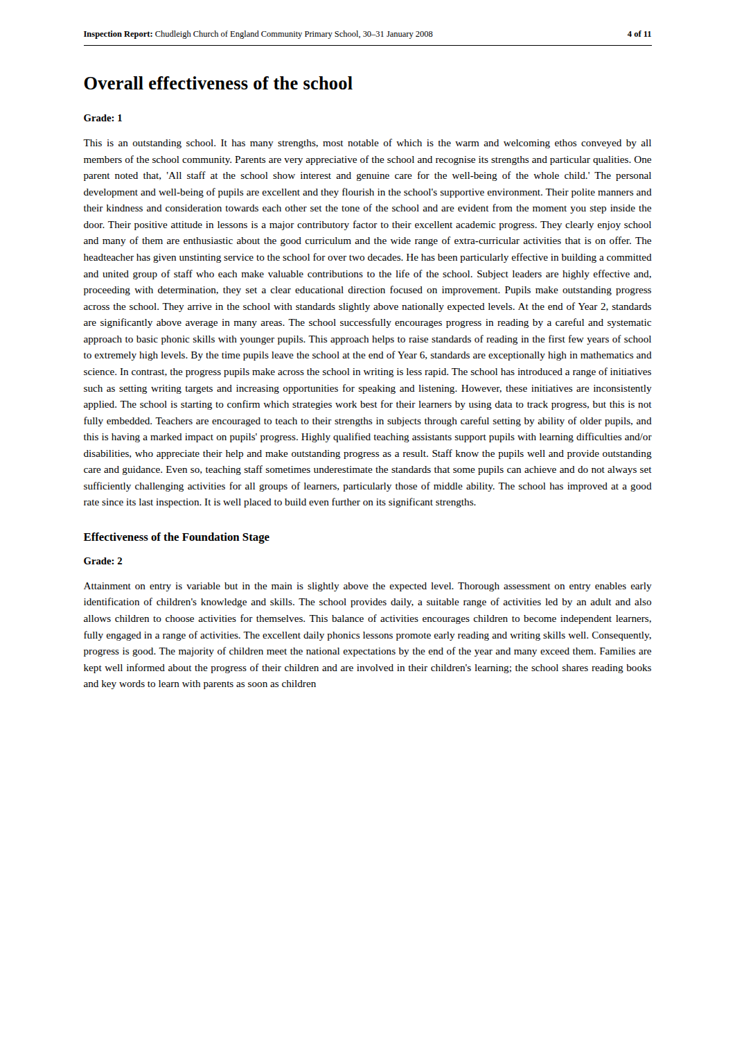Inspection Report: Chudleigh Church of England Community Primary School, 30–31 January 2008
4 of 11
Overall effectiveness of the school
Grade: 1
This is an outstanding school. It has many strengths, most notable of which is the warm and welcoming ethos conveyed by all members of the school community. Parents are very appreciative of the school and recognise its strengths and particular qualities. One parent noted that, 'All staff at the school show interest and genuine care for the well-being of the whole child.' The personal development and well-being of pupils are excellent and they flourish in the school's supportive environment. Their polite manners and their kindness and consideration towards each other set the tone of the school and are evident from the moment you step inside the door. Their positive attitude in lessons is a major contributory factor to their excellent academic progress. They clearly enjoy school and many of them are enthusiastic about the good curriculum and the wide range of extra-curricular activities that is on offer. The headteacher has given unstinting service to the school for over two decades. He has been particularly effective in building a committed and united group of staff who each make valuable contributions to the life of the school. Subject leaders are highly effective and, proceeding with determination, they set a clear educational direction focused on improvement. Pupils make outstanding progress across the school. They arrive in the school with standards slightly above nationally expected levels. At the end of Year 2, standards are significantly above average in many areas. The school successfully encourages progress in reading by a careful and systematic approach to basic phonic skills with younger pupils. This approach helps to raise standards of reading in the first few years of school to extremely high levels. By the time pupils leave the school at the end of Year 6, standards are exceptionally high in mathematics and science. In contrast, the progress pupils make across the school in writing is less rapid. The school has introduced a range of initiatives such as setting writing targets and increasing opportunities for speaking and listening. However, these initiatives are inconsistently applied. The school is starting to confirm which strategies work best for their learners by using data to track progress, but this is not fully embedded. Teachers are encouraged to teach to their strengths in subjects through careful setting by ability of older pupils, and this is having a marked impact on pupils' progress. Highly qualified teaching assistants support pupils with learning difficulties and/or disabilities, who appreciate their help and make outstanding progress as a result. Staff know the pupils well and provide outstanding care and guidance. Even so, teaching staff sometimes underestimate the standards that some pupils can achieve and do not always set sufficiently challenging activities for all groups of learners, particularly those of middle ability. The school has improved at a good rate since its last inspection. It is well placed to build even further on its significant strengths.
Effectiveness of the Foundation Stage
Grade: 2
Attainment on entry is variable but in the main is slightly above the expected level. Thorough assessment on entry enables early identification of children's knowledge and skills. The school provides daily, a suitable range of activities led by an adult and also allows children to choose activities for themselves. This balance of activities encourages children to become independent learners, fully engaged in a range of activities. The excellent daily phonics lessons promote early reading and writing skills well. Consequently, progress is good. The majority of children meet the national expectations by the end of the year and many exceed them. Families are kept well informed about the progress of their children and are involved in their children's learning; the school shares reading books and key words to learn with parents as soon as children